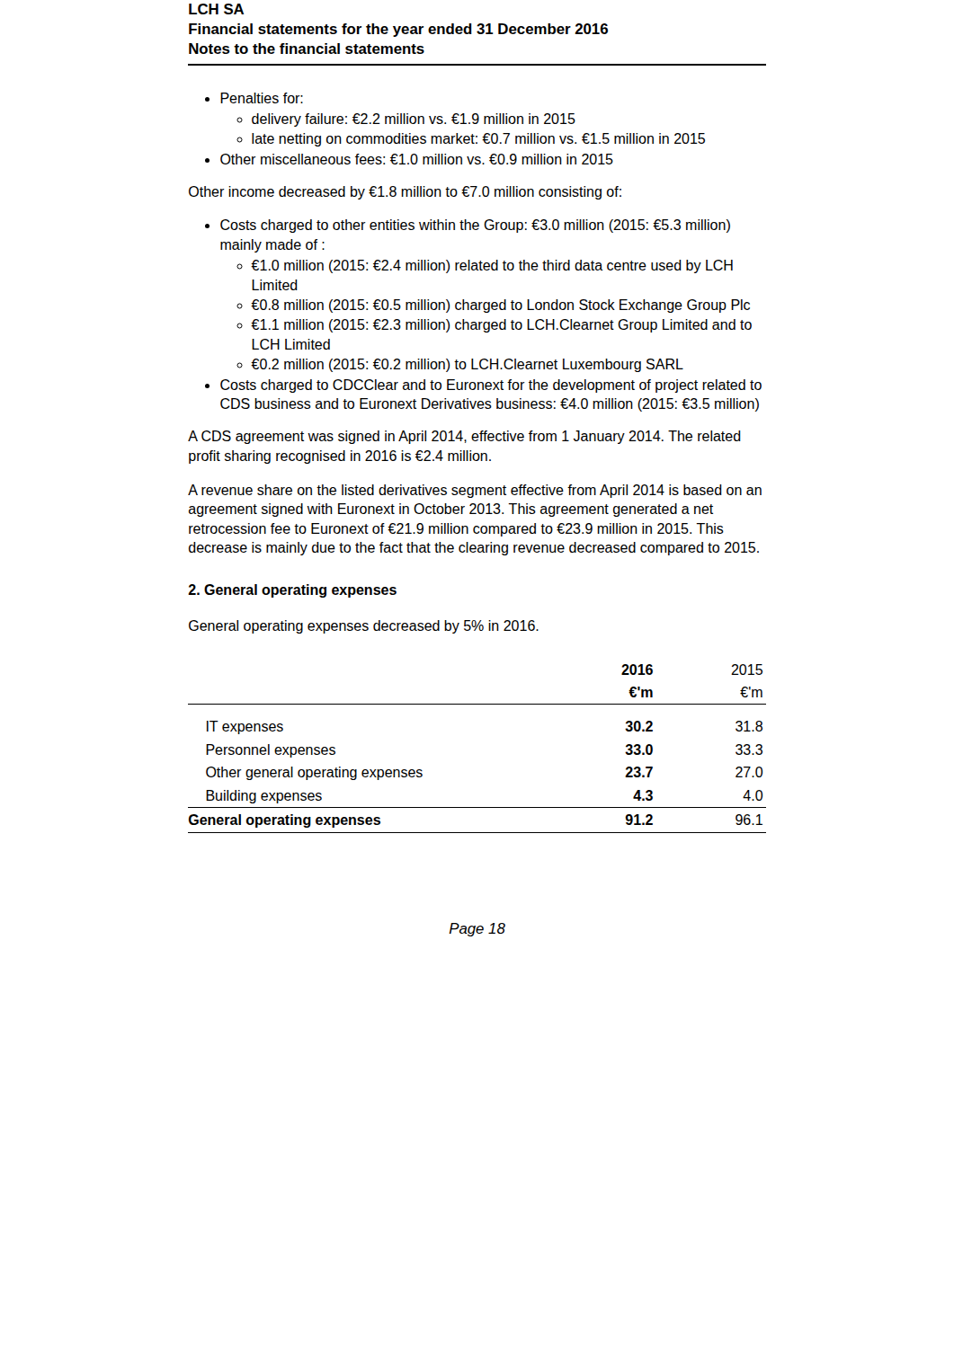LCH SA Financial statements for the year ended 31 December 2016 Notes to the financial statements
Penalties for:
delivery failure: €2.2 million vs. €1.9 million in 2015
late netting on commodities market: €0.7 million vs. €1.5 million in 2015
Other miscellaneous fees: €1.0 million vs. €0.9 million in 2015
Other income decreased by €1.8 million to €7.0 million consisting of:
Costs charged to other entities within the Group: €3.0 million (2015: €5.3 million) mainly made of :
€1.0 million (2015: €2.4 million) related to the third data centre used by LCH Limited
€0.8 million (2015: €0.5 million) charged to London Stock Exchange Group Plc
€1.1 million (2015: €2.3 million) charged to LCH.Clearnet Group Limited and to LCH Limited
€0.2 million (2015: €0.2 million) to LCH.Clearnet Luxembourg SARL
Costs charged to CDCClear and to Euronext for the development of project related to CDS business and to Euronext Derivatives business: €4.0 million (2015: €3.5 million)
A CDS agreement was signed in April 2014, effective from 1 January 2014. The related profit sharing recognised in 2016 is €2.4 million.
A revenue share on the listed derivatives segment effective from April 2014 is based on an agreement signed with Euronext in October 2013. This agreement generated a net retrocession fee to Euronext of €21.9 million compared to €23.9 million in 2015. This decrease is mainly due to the fact that the clearing revenue decreased compared to 2015.
2. General operating expenses
General operating expenses decreased by 5% in 2016.
| | 2016 | 2015 |
| --- | --- | --- |
| | €'m | €'m |
| IT expenses | 30.2 | 31.8 |
| Personnel expenses | 33.0 | 33.3 |
| Other general operating expenses | 23.7 | 27.0 |
| Building expenses | 4.3 | 4.0 |
| General operating expenses | 91.2 | 96.1 |
Page 18